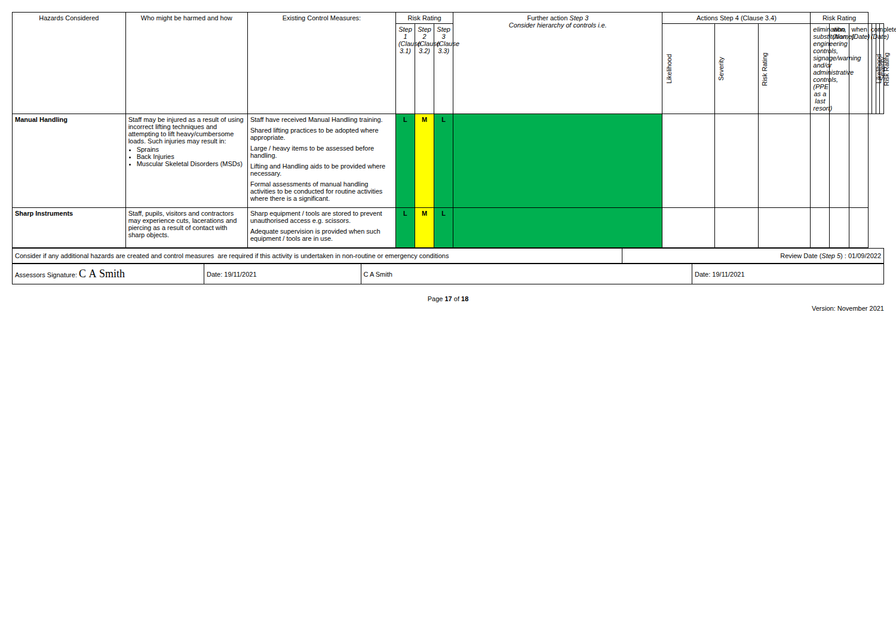| Hazards Considered | Who might be harmed and how | Existing Control Measures: | Risk Rating | Further action Step 3 Consider hierarchy of controls i.e. | Actions Step 4 (Clause 3.4) | Risk Rating |
| --- | --- | --- | --- | --- | --- | --- |
| Step 1 (Clause 3.1) | Step 2 (Clause 3.2) | Step 3 (Clause 3.3) | Likelihood | Severity | Risk Rating | elimination, substitution, engineering controls, signage/warning and/or administrative controls, (PPE as a last resort) | who (Name) | when (Date) | complete (Date) | Likelihood | Severity | Risk Rating |
| Manual Handling | Staff may be injured as a result of using incorrect lifting techniques and attempting to lift heavy/cumbersome loads. Such injuries may result in: Sprains Back Injuries Muscular Skeletal Disorders (MSDs) | Staff have received Manual Handling training. Shared lifting practices to be adopted where appropriate. Large / heavy items to be assessed before handling. Lifting and Handling aids to be provided where necessary. Formal assessments of manual handling activities to be conducted for routine activities where there is a significant. | L | M | L | | | | | | | |
| Sharp Instruments | Staff, pupils, visitors and contractors may experience cuts, lacerations and piercing as a result of contact with sharp objects. | Sharp equipment / tools are stored to prevent unauthorised access e.g. scissors. Adequate supervision is provided when such equipment / tools are in use. | L | M | L | | | | | | | |
| Consider if any additional hazards are created and control measures are required if this activity is undertaken in non-routine or emergency conditions | Review Date ( Step 5 ) : 01/09/2022 |
| Assessors Signature: C A Smith | Date: 19/11/2021 | C A Smith | Date: 19/11/2021 |
Page 17 of 18
Version: November 2021